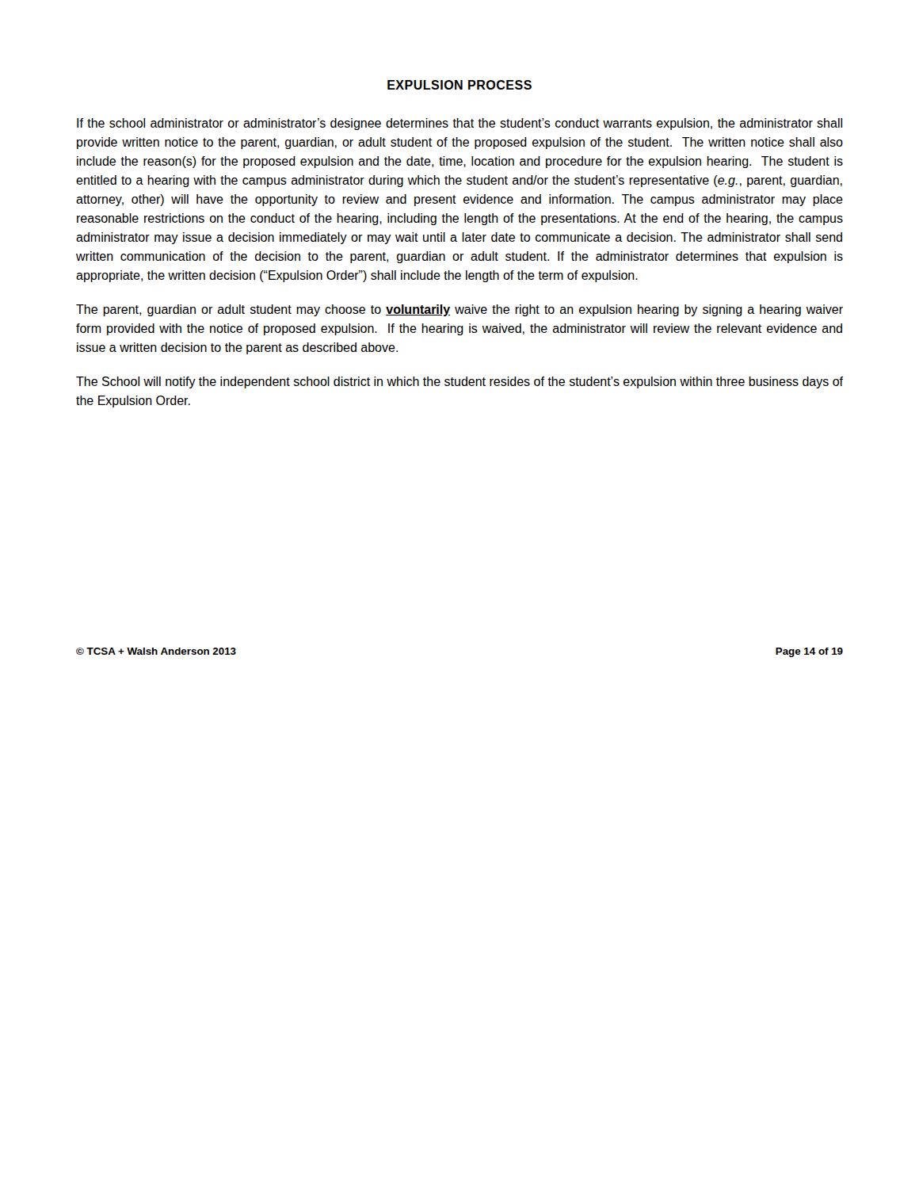EXPULSION PROCESS
If the school administrator or administrator’s designee determines that the student’s conduct warrants expulsion, the administrator shall provide written notice to the parent, guardian, or adult student of the proposed expulsion of the student. The written notice shall also include the reason(s) for the proposed expulsion and the date, time, location and procedure for the expulsion hearing. The student is entitled to a hearing with the campus administrator during which the student and/or the student’s representative (e.g., parent, guardian, attorney, other) will have the opportunity to review and present evidence and information. The campus administrator may place reasonable restrictions on the conduct of the hearing, including the length of the presentations. At the end of the hearing, the campus administrator may issue a decision immediately or may wait until a later date to communicate a decision. The administrator shall send written communication of the decision to the parent, guardian or adult student. If the administrator determines that expulsion is appropriate, the written decision (“Expulsion Order”) shall include the length of the term of expulsion.
The parent, guardian or adult student may choose to voluntarily waive the right to an expulsion hearing by signing a hearing waiver form provided with the notice of proposed expulsion. If the hearing is waived, the administrator will review the relevant evidence and issue a written decision to the parent as described above.
The School will notify the independent school district in which the student resides of the student’s expulsion within three business days of the Expulsion Order.
© TCSA + Walsh Anderson 2013 Page 14 of 19